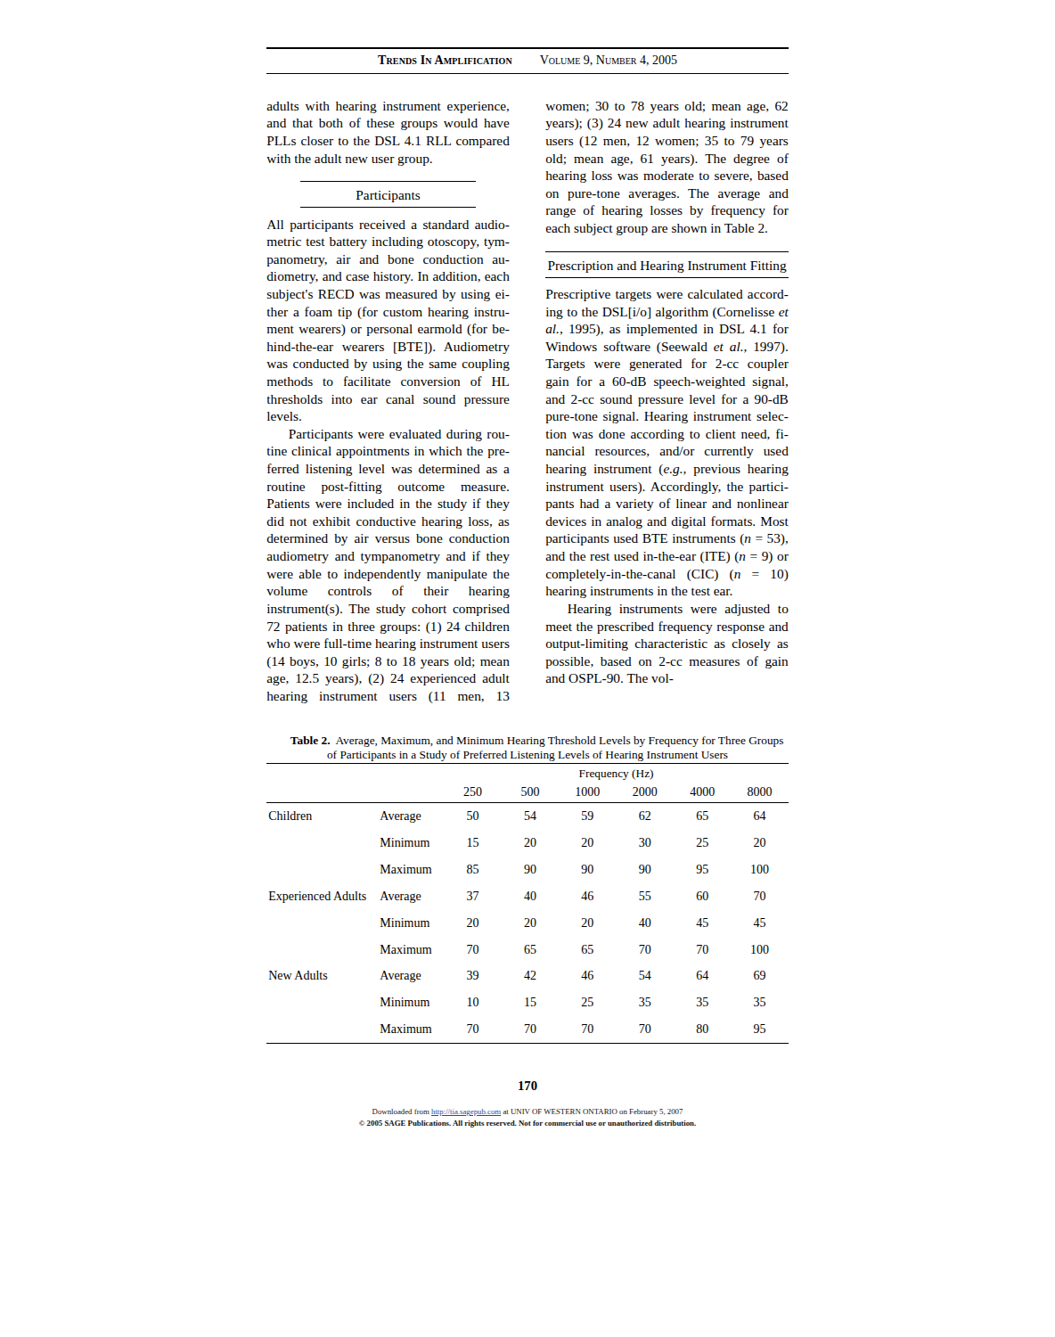Trends In Amplification Volume 9, Number 4, 2005
adults with hearing instrument experience, and that both of these groups would have PLLs closer to the DSL 4.1 RLL compared with the adult new user group.
Participants
All participants received a standard audiometric test battery including otoscopy, tympanometry, air and bone conduction audiometry, and case history. In addition, each subject's RECD was measured by using either a foam tip (for custom hearing instrument wearers) or personal earmold (for behind-the-ear wearers [BTE]). Audiometry was conducted by using the same coupling methods to facilitate conversion of HL thresholds into ear canal sound pressure levels.
Participants were evaluated during routine clinical appointments in which the preferred listening level was determined as a routine post-fitting outcome measure. Patients were included in the study if they did not exhibit conductive hearing loss, as determined by air versus bone conduction audiometry and tympanometry and if they were able to independently manipulate the volume controls of their hearing instrument(s). The study cohort comprised 72 patients in three groups: (1) 24 children who were full-time hearing instrument users (14 boys, 10 girls; 8 to 18 years old; mean age, 12.5 years), (2) 24 experienced adult hearing instrument users (11 men, 13 women; 30 to 78 years old; mean age, 62 years); (3) 24 new adult hearing instrument users (12 men, 12 women; 35 to 79 years old; mean age, 61 years). The degree of hearing loss was moderate to severe, based on pure-tone averages. The average and range of hearing losses by frequency for each subject group are shown in Table 2.
Prescription and Hearing Instrument Fitting
Prescriptive targets were calculated according to the DSL[i/o] algorithm (Cornelisse et al., 1995), as implemented in DSL 4.1 for Windows software (Seewald et al., 1997). Targets were generated for 2-cc coupler gain for a 60-dB speech-weighted signal, and 2-cc sound pressure level for a 90-dB pure-tone signal. Hearing instrument selection was done according to client need, financial resources, and/or currently used hearing instrument (e.g., previous hearing instrument users). Accordingly, the participants had a variety of linear and nonlinear devices in analog and digital formats. Most participants used BTE instruments (n = 53), and the rest used in-the-ear (ITE) (n = 9) or completely-in-the-canal (CIC) (n = 10) hearing instruments in the test ear.
Hearing instruments were adjusted to meet the prescribed frequency response and output-limiting characteristic as closely as possible, based on 2-cc measures of gain and OSPL-90. The vol-
Table 2. Average, Maximum, and Minimum Hearing Threshold Levels by Frequency for Three Groups
of Participants in a Study of Preferred Listening Levels of Hearing Instrument Users
| | | Frequency (Hz) |
| --- | --- | --- |
| | | 250 | 500 | 1000 | 2000 | 4000 | 8000 |
| Children | Average | 50 | 54 | 59 | 62 | 65 | 64 |
| | Minimum | 15 | 20 | 20 | 30 | 25 | 20 |
| | Maximum | 85 | 90 | 90 | 90 | 95 | 100 |
| Experienced Adults | Average | 37 | 40 | 46 | 55 | 60 | 70 |
| | Minimum | 20 | 20 | 20 | 40 | 45 | 45 |
| | Maximum | 70 | 65 | 65 | 70 | 70 | 100 |
| New Adults | Average | 39 | 42 | 46 | 54 | 64 | 69 |
| | Minimum | 10 | 15 | 25 | 35 | 35 | 35 |
| | Maximum | 70 | 70 | 70 | 70 | 80 | 95 |
170
Downloaded from http://tia.sagepub.com at UNIV OF WESTERN ONTARIO on February 5, 2007
© 2005 SAGE Publications. All rights reserved. Not for commercial use or unauthorized distribution.